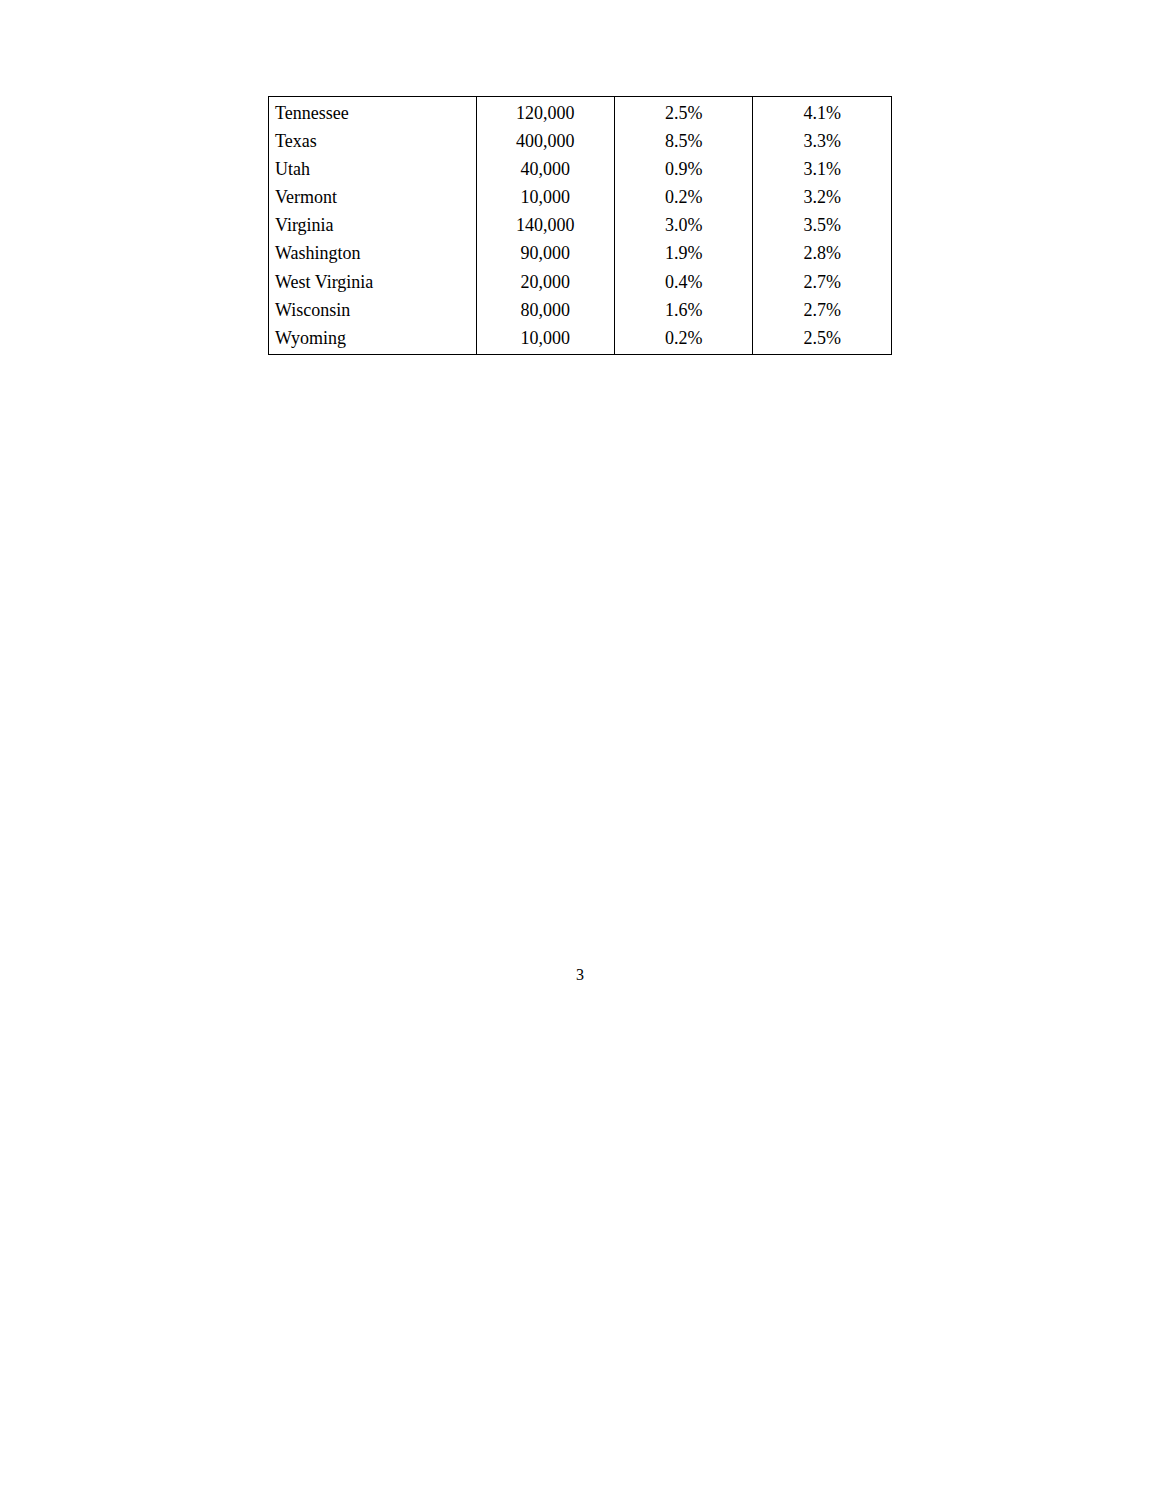| Tennessee | 120,000 | 2.5% | 4.1% |
| Texas | 400,000 | 8.5% | 3.3% |
| Utah | 40,000 | 0.9% | 3.1% |
| Vermont | 10,000 | 0.2% | 3.2% |
| Virginia | 140,000 | 3.0% | 3.5% |
| Washington | 90,000 | 1.9% | 2.8% |
| West Virginia | 20,000 | 0.4% | 2.7% |
| Wisconsin | 80,000 | 1.6% | 2.7% |
| Wyoming | 10,000 | 0.2% | 2.5% |
3